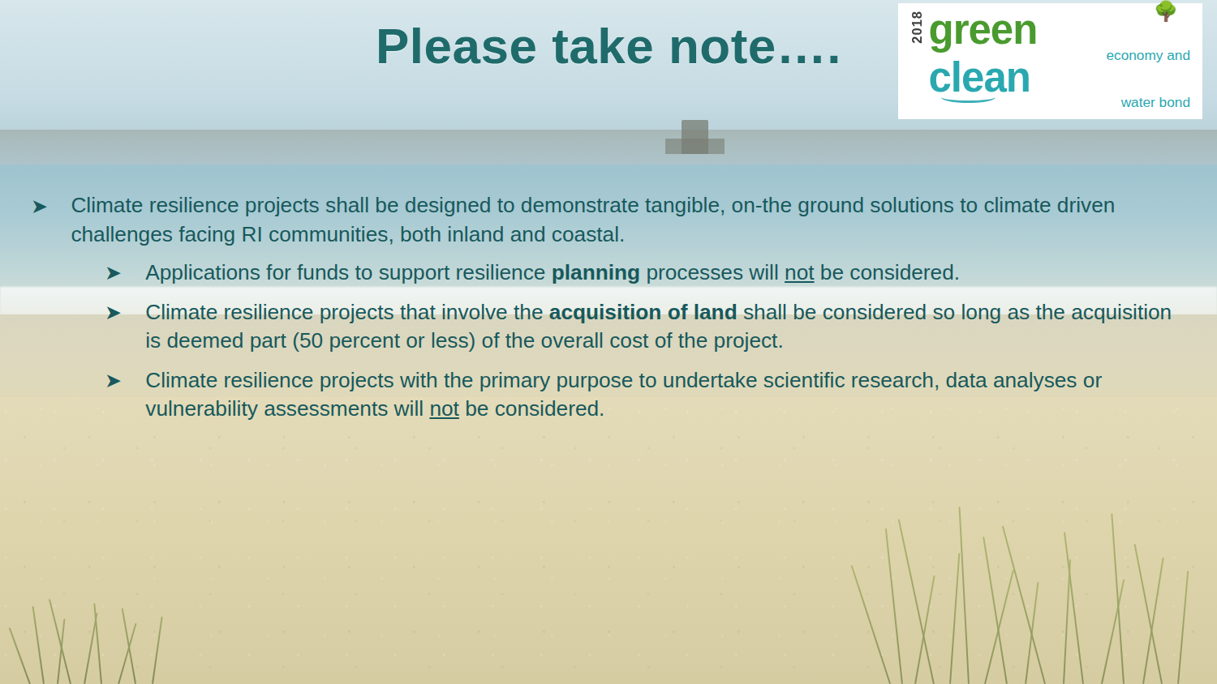Please take note….
2018
🌳 green economy and clean water bond
Climate resilience projects shall be designed to demonstrate tangible, on-the ground solutions to climate driven challenges facing RI communities, both inland and coastal.
Applications for funds to support resilience planning processes will not be considered.
Climate resilience projects that involve the acquisition of land shall be considered so long as the acquisition is deemed part (50 percent or less) of the overall cost of the project.
Climate resilience projects with the primary purpose to undertake scientific research, data analyses or vulnerability assessments will not be considered.